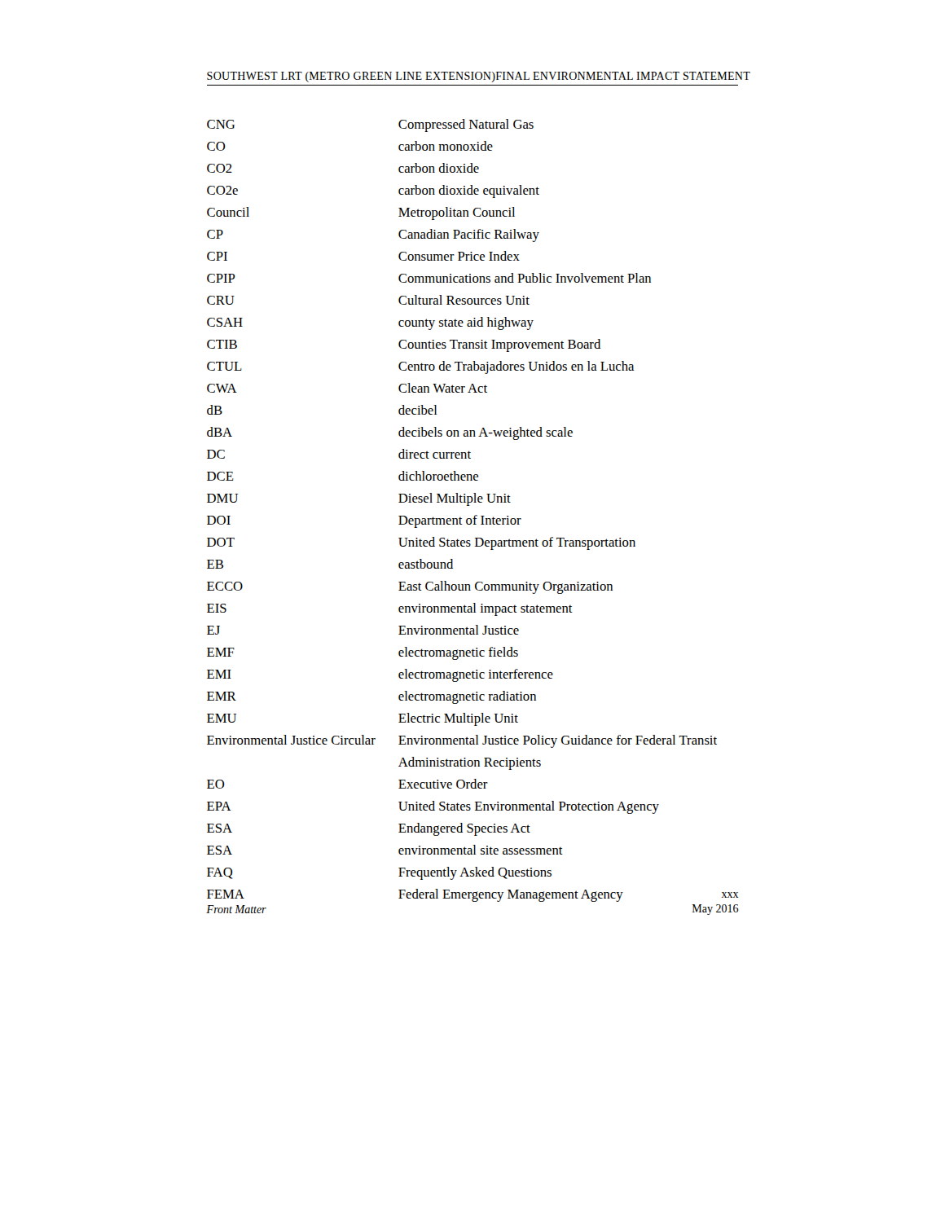Southwest LRT (Metro Green Line Extension) Final Environmental Impact Statement
CNG
Compressed Natural Gas
CO
carbon monoxide
CO2
carbon dioxide
CO2e
carbon dioxide equivalent
Council
Metropolitan Council
CP
Canadian Pacific Railway
CPI
Consumer Price Index
CPIP
Communications and Public Involvement Plan
CRU
Cultural Resources Unit
CSAH
county state aid highway
CTIB
Counties Transit Improvement Board
CTUL
Centro de Trabajadores Unidos en la Lucha
CWA
Clean Water Act
dB
decibel
dBA
decibels on an A-weighted scale
DC
direct current
DCE
dichloroethene
DMU
Diesel Multiple Unit
DOI
Department of Interior
DOT
United States Department of Transportation
EB
eastbound
ECCO
East Calhoun Community Organization
EIS
environmental impact statement
EJ
Environmental Justice
EMF
electromagnetic fields
EMI
electromagnetic interference
EMR
electromagnetic radiation
EMU
Electric Multiple Unit
Environmental Justice Circular
Environmental Justice Policy Guidance for Federal Transit Administration Recipients
EO
Executive Order
EPA
United States Environmental Protection Agency
ESA
Endangered Species Act
ESA
environmental site assessment
FAQ
Frequently Asked Questions
FEMA
Federal Emergency Management Agency
Front Matter xxx
May 2016